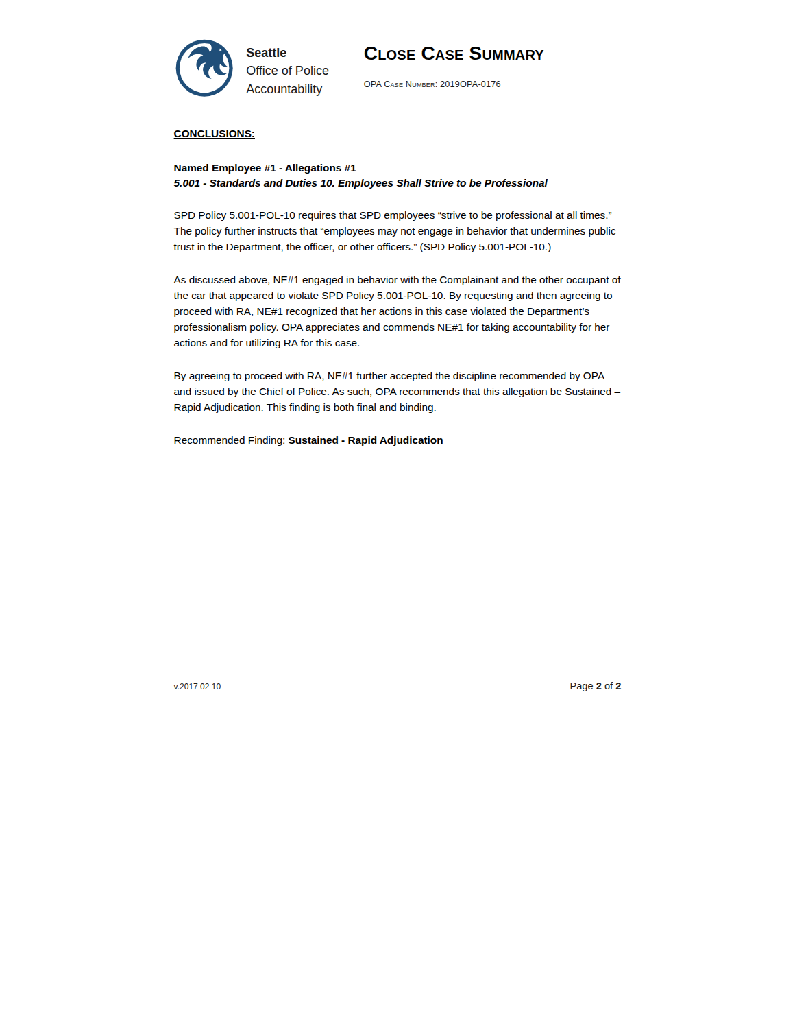Seattle
Office of Police
Accountability
Close Case Summary
OPA Case Number: 2019OPA-0176
CONCLUSIONS:
Named Employee #1 - Allegations #1
5.001 - Standards and Duties 10. Employees Shall Strive to be Professional
SPD Policy 5.001-POL-10 requires that SPD employees “strive to be professional at all times.” The policy further instructs that “employees may not engage in behavior that undermines public trust in the Department, the officer, or other officers.” (SPD Policy 5.001-POL-10.)
As discussed above, NE#1 engaged in behavior with the Complainant and the other occupant of the car that appeared to violate SPD Policy 5.001-POL-10. By requesting and then agreeing to proceed with RA, NE#1 recognized that her actions in this case violated the Department’s professionalism policy. OPA appreciates and commends NE#1 for taking accountability for her actions and for utilizing RA for this case.
By agreeing to proceed with RA, NE#1 further accepted the discipline recommended by OPA and issued by the Chief of Police. As such, OPA recommends that this allegation be Sustained – Rapid Adjudication. This finding is both final and binding.
Recommended Finding: Sustained - Rapid Adjudication
v.2017 02 10
Page 2 of 2